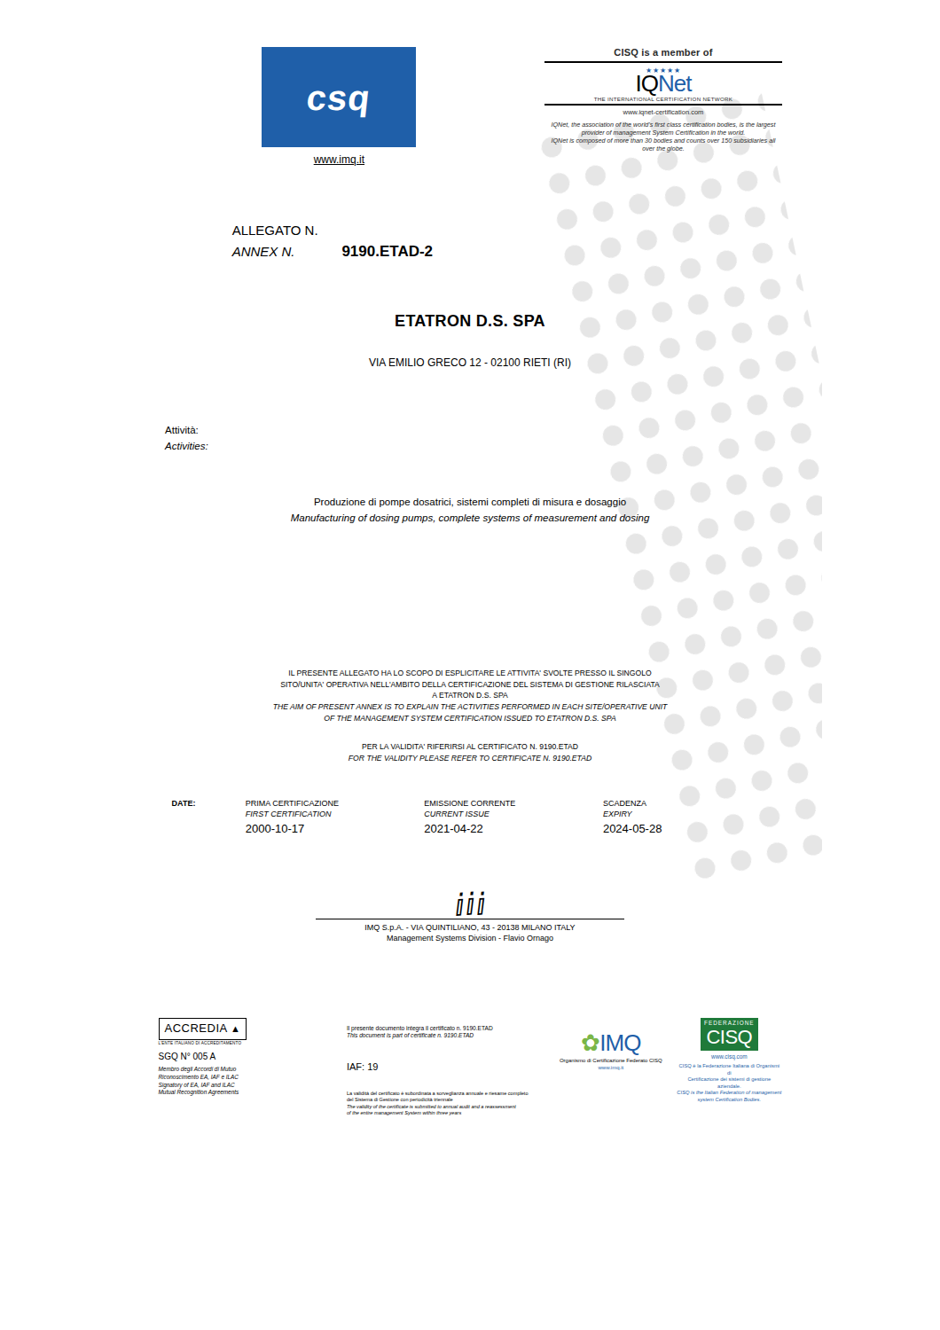csq
www.imq.it
CISQ is a member of
★★★★★
IQNet
The International Certification Network
www.iqnet-certification.com
IQNet, the association of the world's first class certification bodies, is the largest provider of management System Certification in the world.
IQNet is composed of more than 30 bodies and counts over 150 subsidiaries all over the globe.
ALLEGATO N.
ANNEX N. 9190.ETAD-2
ETATRON D.S. SPA
VIA EMILIO GRECO 12 - 02100 RIETI (RI)
Attività:
Activities:
Produzione di pompe dosatrici, sistemi completi di misura e dosaggio
Manufacturing of dosing pumps, complete systems of measurement and dosing
IL PRESENTE ALLEGATO HA LO SCOPO DI ESPLICITARE LE ATTIVITA' SVOLTE PRESSO IL SINGOLO
SITO/UNITA' OPERATIVA NELL'AMBITO DELLA CERTIFICAZIONE DEL SISTEMA DI GESTIONE RILASCIATA
A ETATRON D.S. SPA
THE AIM OF PRESENT ANNEX IS TO EXPLAIN THE ACTIVITIES PERFORMED IN EACH SITE/OPERATIVE UNIT
OF THE MANAGEMENT SYSTEM CERTIFICATION ISSUED TO ETATRON D.S. SPA
PER LA VALIDITA' RIFERIRSI AL CERTIFICATO N. 9190.ETAD
FOR THE VALIDITY PLEASE REFER TO CERTIFICATE N. 9190.ETAD
DATE:
PRIMA CERTIFICAZIONE FIRST CERTIFICATION 2000-10-17
EMISSIONE CORRENTE CURRENT ISSUE 2021-04-22
SCADENZA EXPIRY 2024-05-28
ⅈⅈⅈ
IMQ S.p.A. - VIA QUINTILIANO, 43 - 20138 MILANO ITALY
Management Systems Division - Flavio Ornago
ACCREDIA ▲
L'Ente Italiano di Accreditamento
SGQ N° 005 A
Membro degli Accordi di Mutuo
Riconoscimento EA, IAF e ILAC
Signatory of EA, IAF and ILAC
Mutual Recognition Agreements
Il presente documento integra il certificato n. 9190.ETAD
This document is part of certificate n. 9190.ETAD
IAF: 19
La validità del certificato è subordinata a sorveglianza annuale e riesame completo
del Sistema di Gestione con periodicità triennale
The validity of the certificate is submitted to annual audit and a reassessment
of the entire management System within three years
✿IMQ
Organismo di Certificazione Federato CISQ
www.imq.it
FEDERAZIONE CISQ
www.cisq.com
CISQ è la Federazione Italiana di Organismi di
Certificazione dei sistemi di gestione aziendale.
CISQ is the Italian Federation of management
system Certification Bodies.